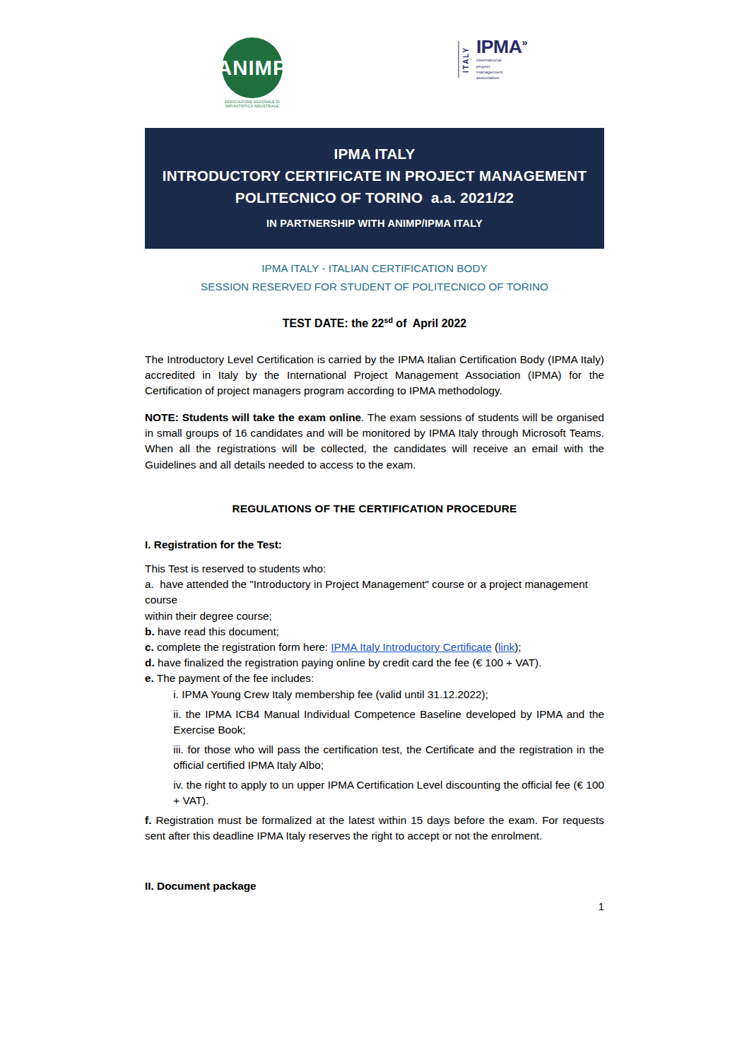ANIMP
Associazione Nazionale di
Impiantistica Industriale
ITALY
IPMA»
international
project
management
association
IPMA ITALY
INTRODUCTORY CERTIFICATE IN PROJECT MANAGEMENT
POLITECNICO OF TORINO a.a. 2021/22
IN PARTNERSHIP WITH ANIMP/IPMA ITALY
IPMA ITALY - ITALIAN CERTIFICATION BODY
SESSION RESERVED FOR STUDENT OF POLITECNICO OF TORINO
TEST DATE: the 22sd of April 2022
The Introductory Level Certification is carried by the IPMA Italian Certification Body (IPMA Italy) accredited in Italy by the International Project Management Association (IPMA) for the Certification of project managers program according to IPMA methodology.
NOTE: Students will take the exam online. The exam sessions of students will be organised in small groups of 16 candidates and will be monitored by IPMA Italy through Microsoft Teams. When all the registrations will be collected, the candidates will receive an email with the Guidelines and all details needed to access to the exam.
REGULATIONS OF THE CERTIFICATION PROCEDURE
I. Registration for the Test:
This Test is reserved to students who:
a. have attended the "Introductory in Project Management" course or a project management course
within their degree course;
b. have read this document;
c. complete the registration form here: IPMA Italy Introductory Certificate (link);
d. have finalized the registration paying online by credit card the fee (€ 100 + VAT).
e. The payment of the fee includes:
i. IPMA Young Crew Italy membership fee (valid until 31.12.2022);
ii. the IPMA ICB4 Manual Individual Competence Baseline developed by IPMA and the Exercise Book;
iii. for those who will pass the certification test, the Certificate and the registration in the official certified IPMA Italy Albo;
iv. the right to apply to un upper IPMA Certification Level discounting the official fee (€ 100 + VAT).
f. Registration must be formalized at the latest within 15 days before the exam. For requests sent after this deadline IPMA Italy reserves the right to accept or not the enrolment.
II. Document package
1